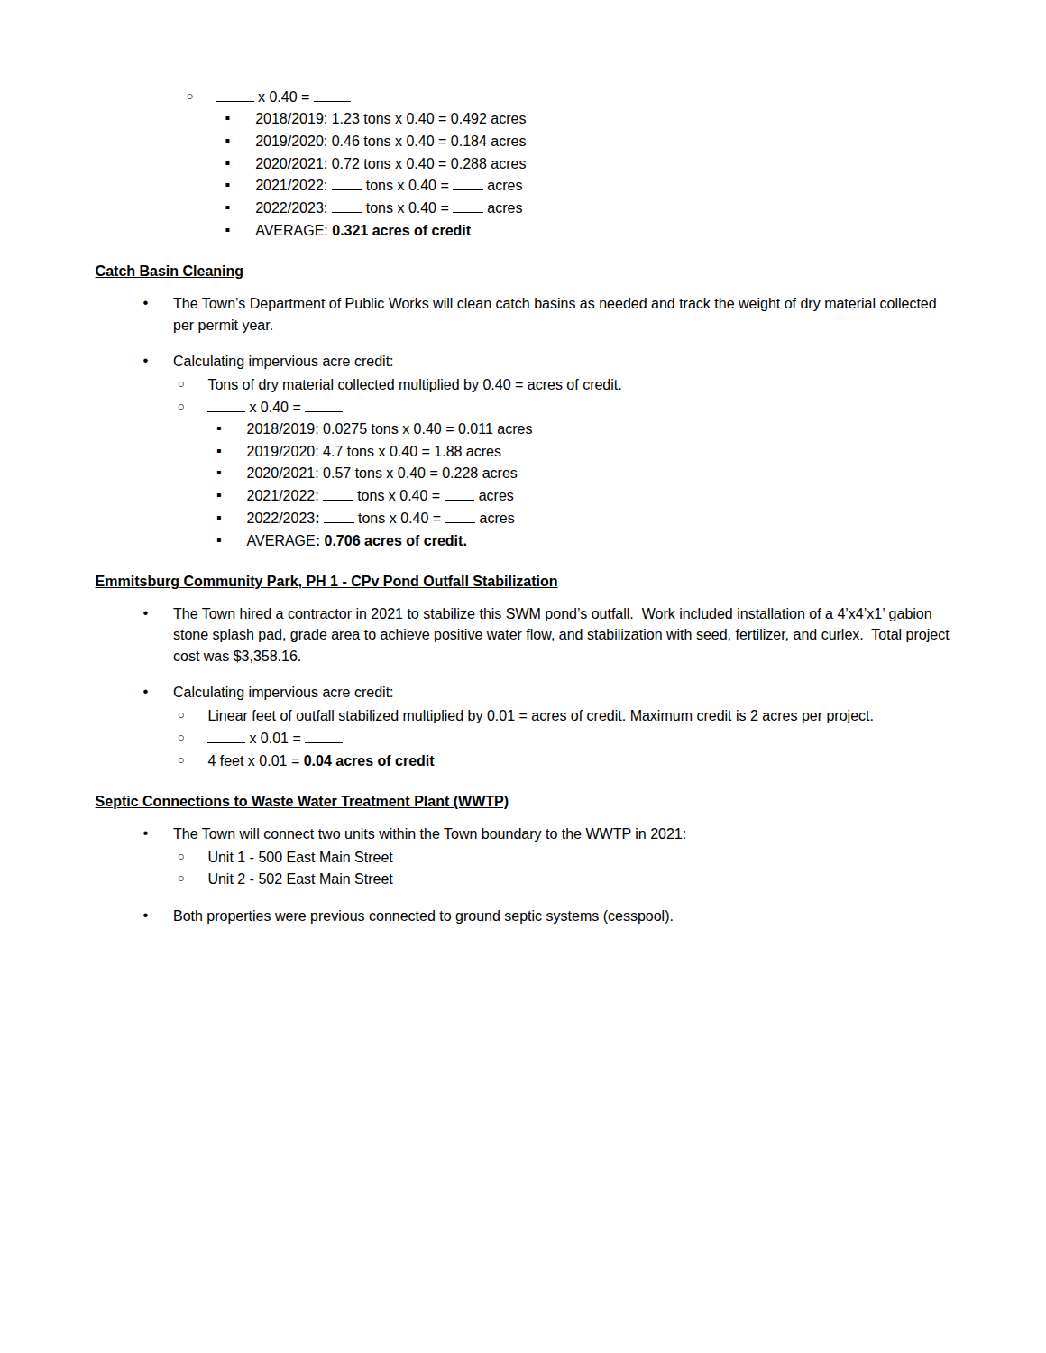x 0.40 =
2018/2019: 1.23 tons x 0.40 = 0.492 acres
2019/2020: 0.46 tons x 0.40 = 0.184 acres
2020/2021: 0.72 tons x 0.40 = 0.288 acres
2021/2022: tons x 0.40 = acres
2022/2023: tons x 0.40 = acres
AVERAGE: 0.321 acres of credit
Catch Basin Cleaning
The Town’s Department of Public Works will clean catch basins as needed and track the weight of dry material collected per permit year.
Calculating impervious acre credit:
Tons of dry material collected multiplied by 0.40 = acres of credit.
x 0.40 =
2018/2019: 0.0275 tons x 0.40 = 0.011 acres
2019/2020: 4.7 tons x 0.40 = 1.88 acres
2020/2021: 0.57 tons x 0.40 = 0.228 acres
2021/2022: tons x 0.40 = acres
2022/2023: tons x 0.40 = acres
AVERAGE: 0.706 acres of credit.
Emmitsburg Community Park, PH 1 - CPv Pond Outfall Stabilization
The Town hired a contractor in 2021 to stabilize this SWM pond’s outfall. Work included installation of a 4’x4’x1’ gabion stone splash pad, grade area to achieve positive water flow, and stabilization with seed, fertilizer, and curlex. Total project cost was $3,358.16.
Calculating impervious acre credit:
Linear feet of outfall stabilized multiplied by 0.01 = acres of credit. Maximum credit is 2 acres per project.
x 0.01 =
4 feet x 0.01 = 0.04 acres of credit
Septic Connections to Waste Water Treatment Plant (WWTP)
The Town will connect two units within the Town boundary to the WWTP in 2021:
Unit 1 - 500 East Main Street
Unit 2 - 502 East Main Street
Both properties were previous connected to ground septic systems (cesspool).